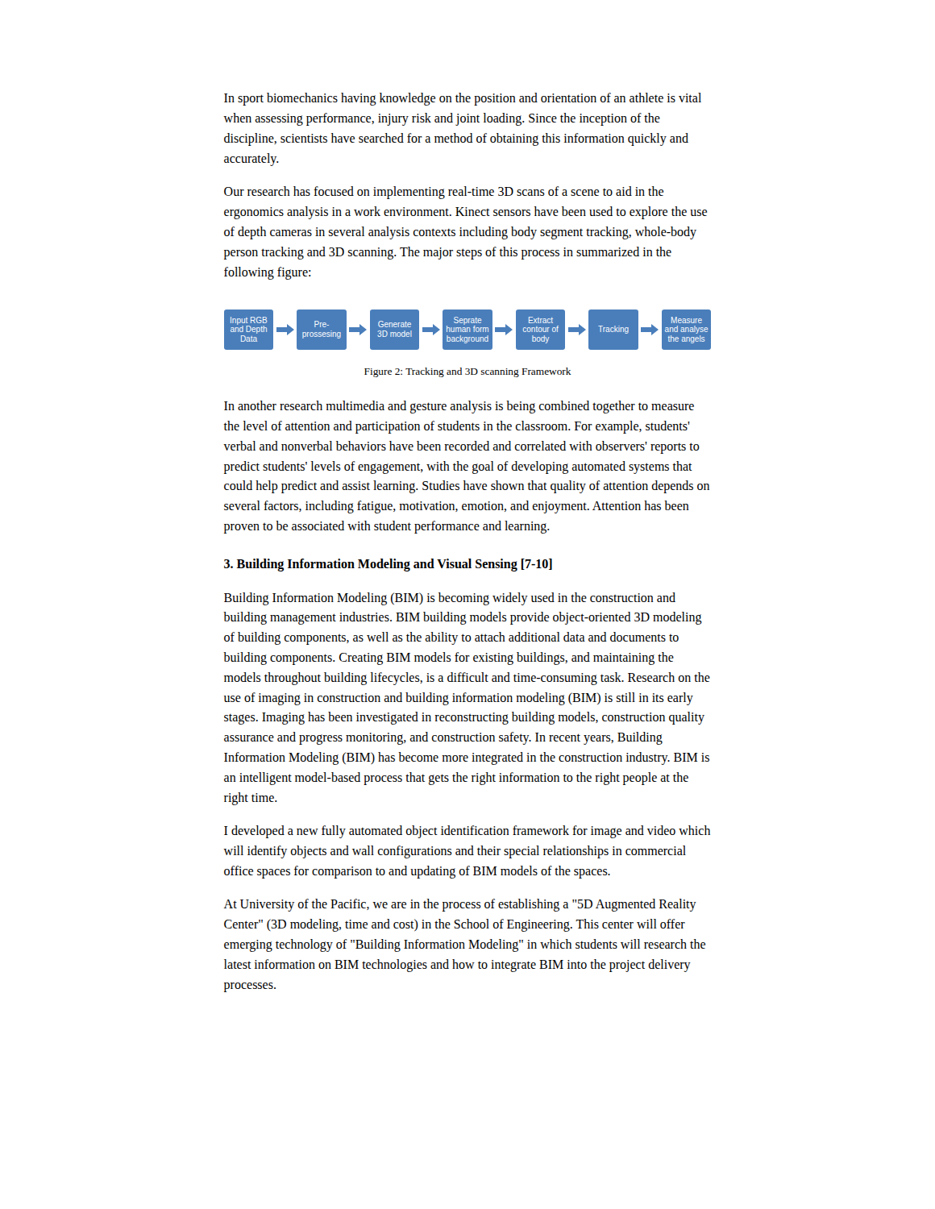In sport biomechanics having knowledge on the position and orientation of an athlete is vital when assessing performance, injury risk and joint loading. Since the inception of the discipline, scientists have searched for a method of obtaining this information quickly and accurately.
Our research has focused on implementing real-time 3D scans of a scene to aid in the ergonomics analysis in a work environment. Kinect sensors have been used to explore the use of depth cameras in several analysis contexts including body segment tracking, whole-body person tracking and 3D scanning. The major steps of this process in summarized in the following figure:
Input RGB and Depth Data
Pre-prossesing
Generate 3D model
Seprate human form background
Extract contour of body
Tracking
Measure and analyse the angels
Figure 2: Tracking and 3D scanning Framework
In another research multimedia and gesture analysis is being combined together to measure the level of attention and participation of students in the classroom. For example, students' verbal and nonverbal behaviors have been recorded and correlated with observers' reports to predict students' levels of engagement, with the goal of developing automated systems that could help predict and assist learning. Studies have shown that quality of attention depends on several factors, including fatigue, motivation, emotion, and enjoyment. Attention has been proven to be associated with student performance and learning.
3. Building Information Modeling and Visual Sensing [7-10]
Building Information Modeling (BIM) is becoming widely used in the construction and building management industries. BIM building models provide object-oriented 3D modeling of building components, as well as the ability to attach additional data and documents to building components. Creating BIM models for existing buildings, and maintaining the models throughout building lifecycles, is a difficult and time-consuming task. Research on the use of imaging in construction and building information modeling (BIM) is still in its early stages. Imaging has been investigated in reconstructing building models, construction quality assurance and progress monitoring, and construction safety. In recent years, Building Information Modeling (BIM) has become more integrated in the construction industry. BIM is an intelligent model-based process that gets the right information to the right people at the right time.
I developed a new fully automated object identification framework for image and video which will identify objects and wall configurations and their special relationships in commercial office spaces for comparison to and updating of BIM models of the spaces.
At University of the Pacific, we are in the process of establishing a "5D Augmented Reality Center" (3D modeling, time and cost) in the School of Engineering. This center will offer emerging technology of "Building Information Modeling" in which students will research the latest information on BIM technologies and how to integrate BIM into the project delivery processes.